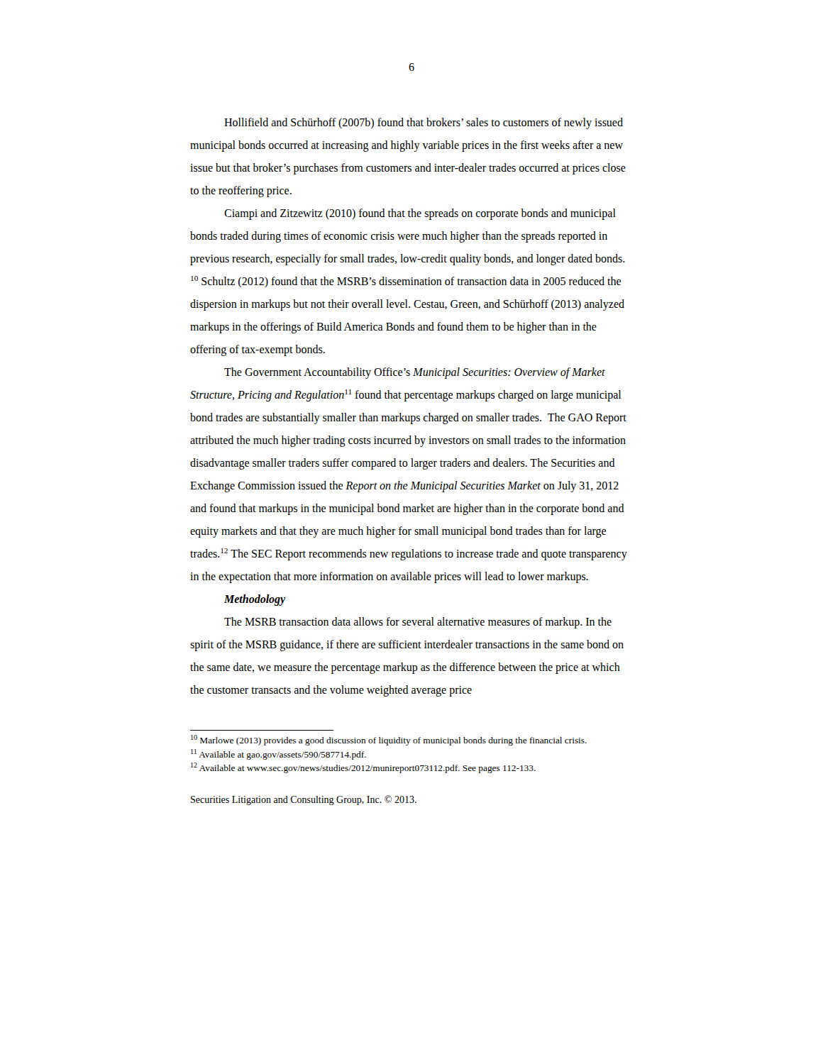6
Hollifield and Schürhoff (2007b) found that brokers’ sales to customers of newly issued municipal bonds occurred at increasing and highly variable prices in the first weeks after a new issue but that broker’s purchases from customers and inter-dealer trades occurred at prices close to the reoffering price.
Ciampi and Zitzewitz (2010) found that the spreads on corporate bonds and municipal bonds traded during times of economic crisis were much higher than the spreads reported in previous research, especially for small trades, low-credit quality bonds, and longer dated bonds. 10 Schultz (2012) found that the MSRB’s dissemination of transaction data in 2005 reduced the dispersion in markups but not their overall level. Cestau, Green, and Schürhoff (2013) analyzed markups in the offerings of Build America Bonds and found them to be higher than in the offering of tax-exempt bonds.
The Government Accountability Office’s Municipal Securities: Overview of Market Structure, Pricing and Regulation11 found that percentage markups charged on large municipal bond trades are substantially smaller than markups charged on smaller trades. The GAO Report attributed the much higher trading costs incurred by investors on small trades to the information disadvantage smaller traders suffer compared to larger traders and dealers. The Securities and Exchange Commission issued the Report on the Municipal Securities Market on July 31, 2012 and found that markups in the municipal bond market are higher than in the corporate bond and equity markets and that they are much higher for small municipal bond trades than for large trades.12 The SEC Report recommends new regulations to increase trade and quote transparency in the expectation that more information on available prices will lead to lower markups.
Methodology
The MSRB transaction data allows for several alternative measures of markup. In the spirit of the MSRB guidance, if there are sufficient interdealer transactions in the same bond on the same date, we measure the percentage markup as the difference between the price at which the customer transacts and the volume weighted average price
10 Marlowe (2013) provides a good discussion of liquidity of municipal bonds during the financial crisis.
11 Available at gao.gov/assets/590/587714.pdf.
12 Available at www.sec.gov/news/studies/2012/munireport073112.pdf. See pages 112-133.
Securities Litigation and Consulting Group, Inc. © 2013.